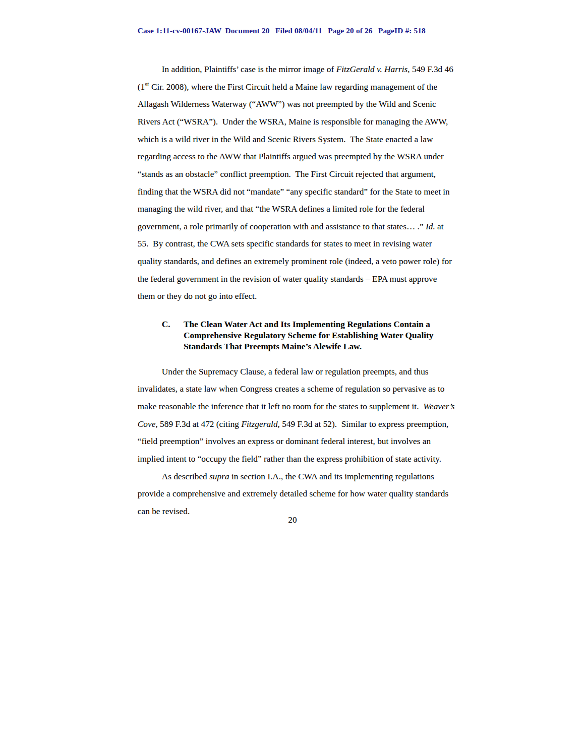Case 1:11-cv-00167-JAW Document 20 Filed 08/04/11 Page 20 of 26 PageID #: 518
In addition, Plaintiffs’ case is the mirror image of FitzGerald v. Harris, 549 F.3d 46 (1st Cir. 2008), where the First Circuit held a Maine law regarding management of the Allagash Wilderness Waterway (“AWW”) was not preempted by the Wild and Scenic Rivers Act (“WSRA”). Under the WSRA, Maine is responsible for managing the AWW, which is a wild river in the Wild and Scenic Rivers System. The State enacted a law regarding access to the AWW that Plaintiffs argued was preempted by the WSRA under “stands as an obstacle” conflict preemption. The First Circuit rejected that argument, finding that the WSRA did not “mandate” “any specific standard” for the State to meet in managing the wild river, and that “the WSRA defines a limited role for the federal government, a role primarily of cooperation with and assistance to that states… .” Id. at 55. By contrast, the CWA sets specific standards for states to meet in revising water quality standards, and defines an extremely prominent role (indeed, a veto power role) for the federal government in the revision of water quality standards – EPA must approve them or they do not go into effect.
C.
The Clean Water Act and Its Implementing Regulations Contain a
Comprehensive Regulatory Scheme for Establishing Water Quality
Standards That Preempts Maine’s Alewife Law.
Under the Supremacy Clause, a federal law or regulation preempts, and thus invalidates, a state law when Congress creates a scheme of regulation so pervasive as to make reasonable the inference that it left no room for the states to supplement it. Weaver’s Cove, 589 F.3d at 472 (citing Fitzgerald, 549 F.3d at 52). Similar to express preemption, “field preemption” involves an express or dominant federal interest, but involves an implied intent to “occupy the field” rather than the express prohibition of state activity.
As described supra in section I.A., the CWA and its implementing regulations provide a comprehensive and extremely detailed scheme for how water quality standards can be revised.
20